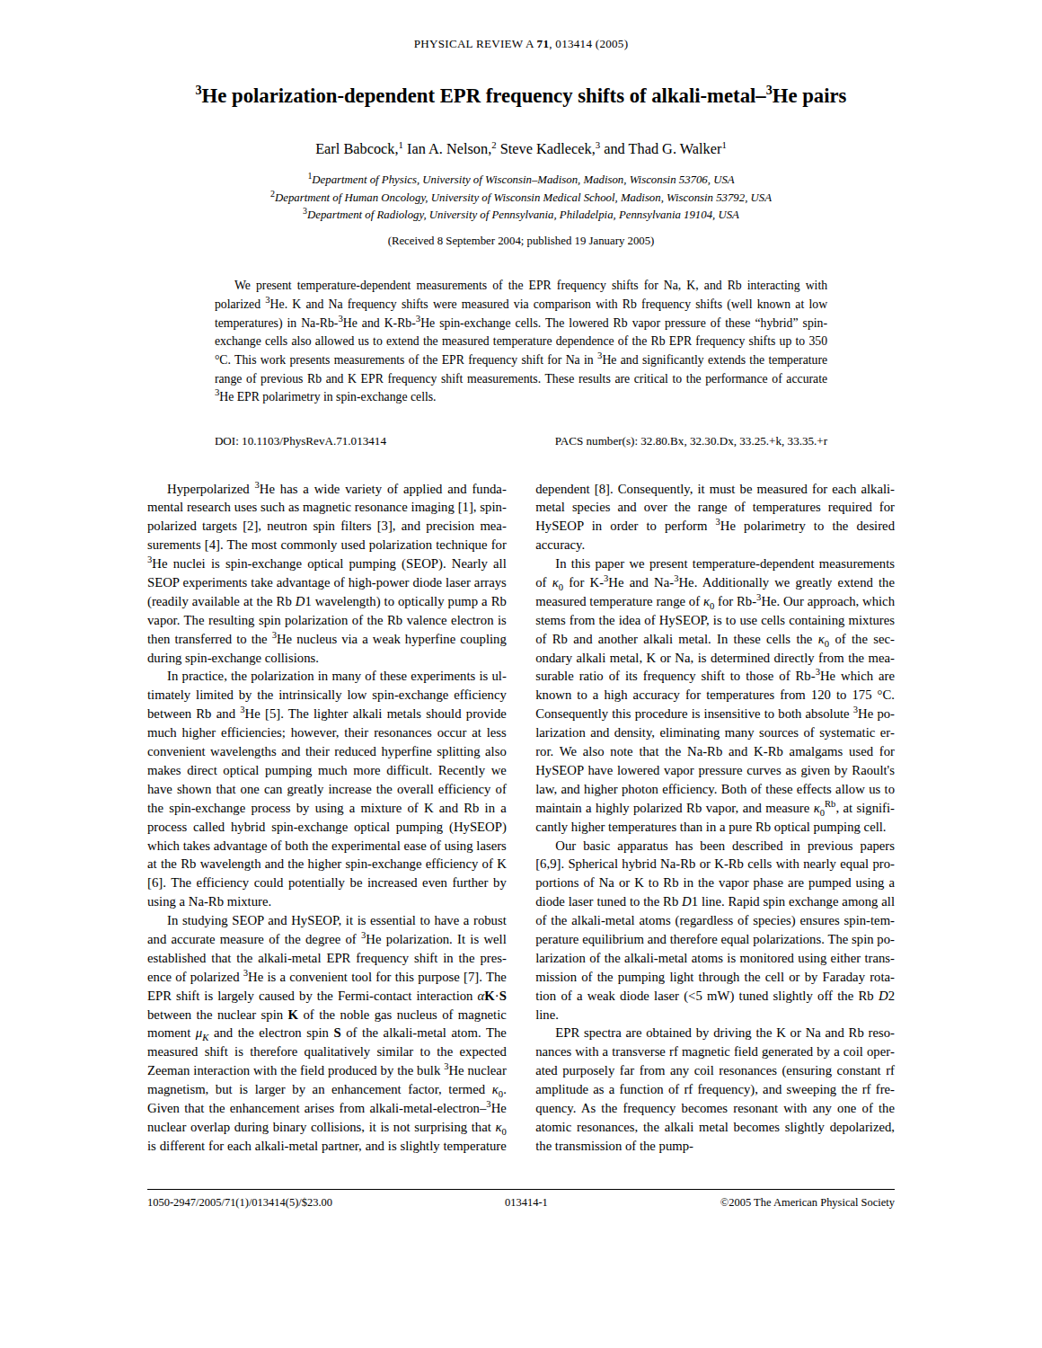PHYSICAL REVIEW A 71, 013414 (2005)
3He polarization-dependent EPR frequency shifts of alkali-metal–3He pairs
Earl Babcock,1 Ian A. Nelson,2 Steve Kadlecek,3 and Thad G. Walker1
1Department of Physics, University of Wisconsin–Madison, Madison, Wisconsin 53706, USA
2Department of Human Oncology, University of Wisconsin Medical School, Madison, Wisconsin 53792, USA
3Department of Radiology, University of Pennsylvania, Philadelpia, Pennsylvania 19104, USA
(Received 8 September 2004; published 19 January 2005)
We present temperature-dependent measurements of the EPR frequency shifts for Na, K, and Rb interacting with polarized 3He. K and Na frequency shifts were measured via comparison with Rb frequency shifts (well known at low temperatures) in Na-Rb-3He and K-Rb-3He spin-exchange cells. The lowered Rb vapor pressure of these “hybrid” spin-exchange cells also allowed us to extend the measured temperature dependence of the Rb EPR frequency shifts up to 350 °C. This work presents measurements of the EPR frequency shift for Na in 3He and significantly extends the temperature range of previous Rb and K EPR frequency shift measurements. These results are critical to the performance of accurate 3He EPR polarimetry in spin-exchange cells.
DOI: 10.1103/PhysRevA.71.013414 PACS number(s): 32.80.Bx, 32.30.Dx, 33.25.+k, 33.35.+r
Hyperpolarized 3He has a wide variety of applied and fundamental research uses such as magnetic resonance imaging [1], spin-polarized targets [2], neutron spin filters [3], and precision measurements [4]. The most commonly used polarization technique for 3He nuclei is spin-exchange optical pumping (SEOP). Nearly all SEOP experiments take advantage of high-power diode laser arrays (readily available at the Rb D1 wavelength) to optically pump a Rb vapor. The resulting spin polarization of the Rb valence electron is then transferred to the 3He nucleus via a weak hyperfine coupling during spin-exchange collisions.
In practice, the polarization in many of these experiments is ultimately limited by the intrinsically low spin-exchange efficiency between Rb and 3He [5]. The lighter alkali metals should provide much higher efficiencies; however, their resonances occur at less convenient wavelengths and their reduced hyperfine splitting also makes direct optical pumping much more difficult. Recently we have shown that one can greatly increase the overall efficiency of the spin-exchange process by using a mixture of K and Rb in a process called hybrid spin-exchange optical pumping (HySEOP) which takes advantage of both the experimental ease of using lasers at the Rb wavelength and the higher spin-exchange efficiency of K [6]. The efficiency could potentially be increased even further by using a Na-Rb mixture.
In studying SEOP and HySEOP, it is essential to have a robust and accurate measure of the degree of 3He polarization. It is well established that the alkali-metal EPR frequency shift in the presence of polarized 3He is a convenient tool for this purpose [7]. The EPR shift is largely caused by the Fermi-contact interaction αK·S between the nuclear spin K of the noble gas nucleus of magnetic moment μK and the electron spin S of the alkali-metal atom. The measured shift is therefore qualitatively similar to the expected Zeeman interaction with the field produced by the bulk 3He nuclear magnetism, but is larger by an enhancement factor, termed κ0. Given that the enhancement arises from alkali-metal-electron–3He nuclear overlap during binary collisions, it is not surprising that κ0 is different for each alkali-metal partner, and is slightly temperature dependent [8]. Consequently, it must be measured for each alkali-metal species and over the range of temperatures required for HySEOP in order to perform 3He polarimetry to the desired accuracy.
In this paper we present temperature-dependent measurements of κ0 for K-3He and Na-3He. Additionally we greatly extend the measured temperature range of κ0 for Rb-3He. Our approach, which stems from the idea of HySEOP, is to use cells containing mixtures of Rb and another alkali metal. In these cells the κ0 of the secondary alkali metal, K or Na, is determined directly from the measurable ratio of its frequency shift to those of Rb-3He which are known to a high accuracy for temperatures from 120 to 175 °C. Consequently this procedure is insensitive to both absolute 3He polarization and density, eliminating many sources of systematic error. We also note that the Na-Rb and K-Rb amalgams used for HySEOP have lowered vapor pressure curves as given by Raoult's law, and higher photon efficiency. Both of these effects allow us to maintain a highly polarized Rb vapor, and measure κ0Rb, at significantly higher temperatures than in a pure Rb optical pumping cell.
Our basic apparatus has been described in previous papers [6,9]. Spherical hybrid Na-Rb or K-Rb cells with nearly equal proportions of Na or K to Rb in the vapor phase are pumped using a diode laser tuned to the Rb D1 line. Rapid spin exchange among all of the alkali-metal atoms (regardless of species) ensures spin-temperature equilibrium and therefore equal polarizations. The spin polarization of the alkali-metal atoms is monitored using either transmission of the pumping light through the cell or by Faraday rotation of a weak diode laser (<5 mW) tuned slightly off the Rb D2 line.
EPR spectra are obtained by driving the K or Na and Rb resonances with a transverse rf magnetic field generated by a coil operated purposely far from any coil resonances (ensuring constant rf amplitude as a function of rf frequency), and sweeping the rf frequency. As the frequency becomes resonant with any one of the atomic resonances, the alkali metal becomes slightly depolarized, the transmission of the pump-
1050-2947/2005/71(1)/013414(5)/$23.00 013414-1 ©2005 The American Physical Society